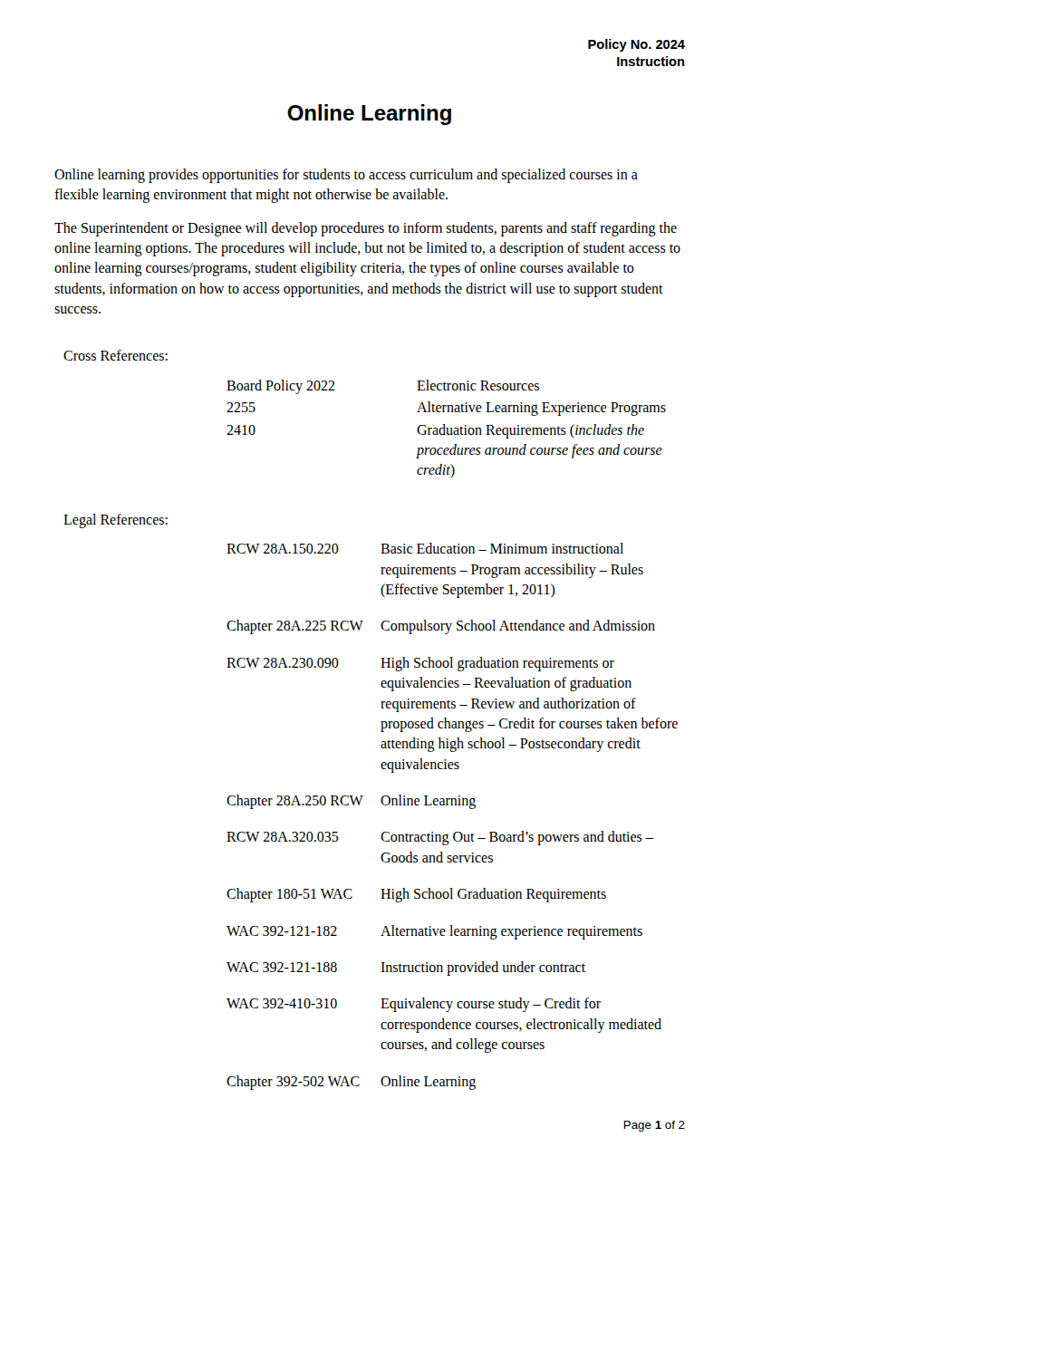Policy No. 2024
Instruction
Online Learning
Online learning provides opportunities for students to access curriculum and specialized courses in a flexible learning environment that might not otherwise be available.
The Superintendent or Designee will develop procedures to inform students, parents and staff regarding the online learning options. The procedures will include, but not be limited to, a description of student access to online learning courses/programs, student eligibility criteria, the types of online courses available to students, information on how to access opportunities, and methods the district will use to support student success.
Cross References:
| Board Policy 2022 | Electronic Resources |
| 2255 | Alternative Learning Experience Programs |
| 2410 | Graduation Requirements ( includes the procedures around course fees and course credit ) |
Legal References:
| RCW 28A.150.220 | Basic Education – Minimum instructional requirements – Program accessibility – Rules (Effective September 1, 2011) |
| Chapter 28A.225 RCW | Compulsory School Attendance and Admission |
| RCW 28A.230.090 | High School graduation requirements or equivalencies – Reevaluation of graduation requirements – Review and authorization of proposed changes – Credit for courses taken before attending high school – Postsecondary credit equivalencies |
| Chapter 28A.250 RCW | Online Learning |
| RCW 28A.320.035 | Contracting Out – Board’s powers and duties – Goods and services |
| Chapter 180-51 WAC | High School Graduation Requirements |
| WAC 392-121-182 | Alternative learning experience requirements |
| WAC 392-121-188 | Instruction provided under contract |
| WAC 392-410-310 | Equivalency course study – Credit for correspondence courses, electronically mediated courses, and college courses |
| Chapter 392-502 WAC | Online Learning |
Page 1 of 2